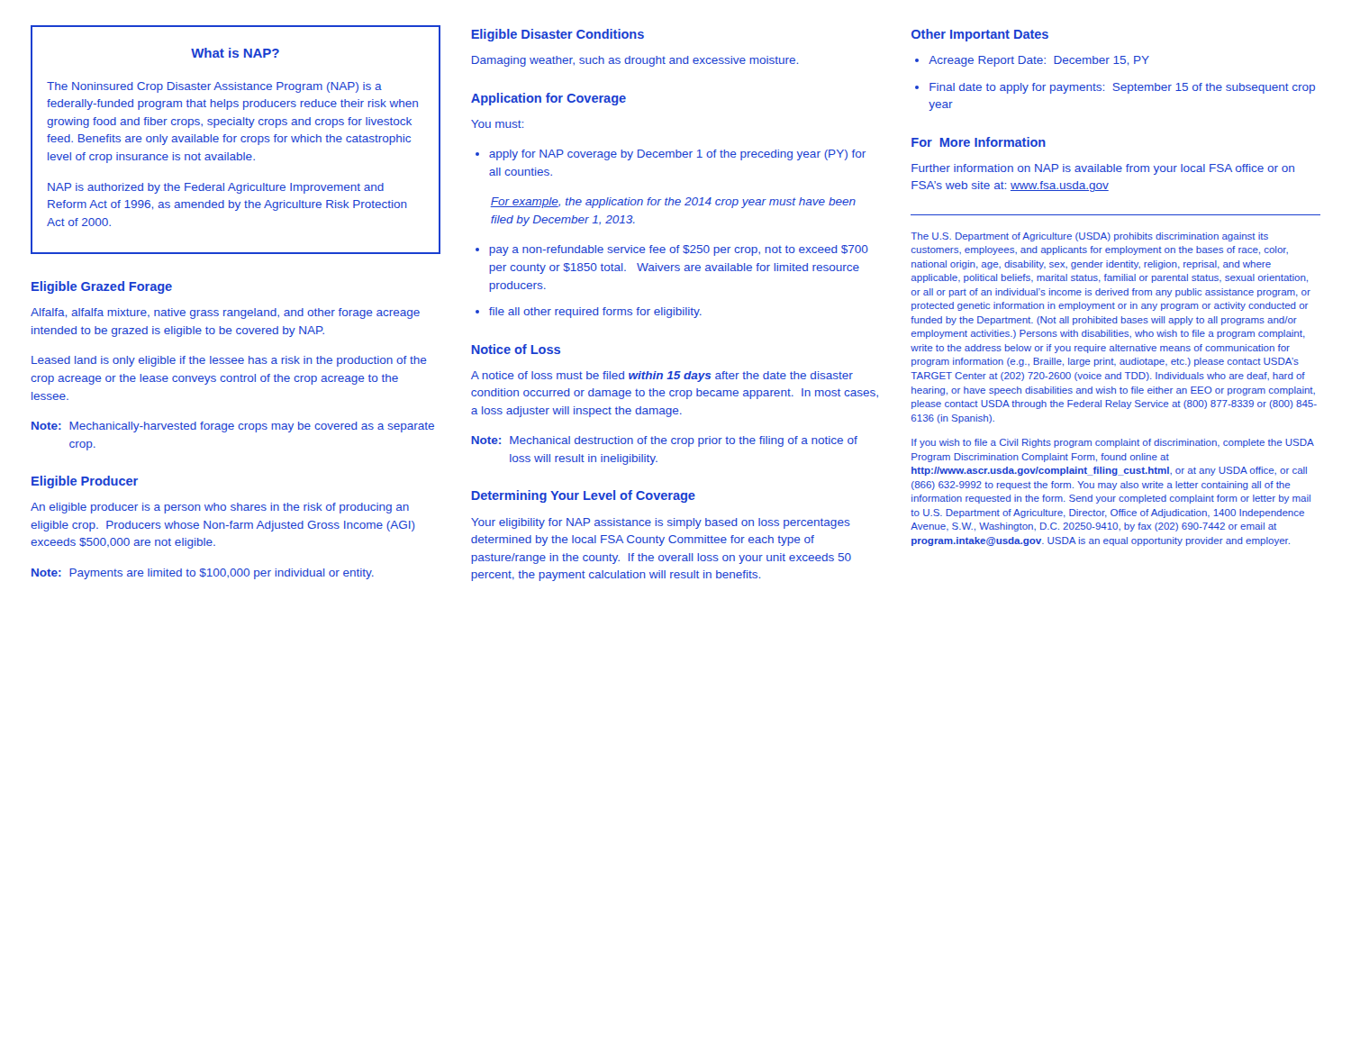What is NAP?
The Noninsured Crop Disaster Assistance Program (NAP) is a federally-funded program that helps producers reduce their risk when growing food and fiber crops, specialty crops and crops for livestock feed. Benefits are only available for crops for which the catastrophic level of crop insurance is not available.
NAP is authorized by the Federal Agriculture Improvement and Reform Act of 1996, as amended by the Agriculture Risk Protection Act of 2000.
Eligible Grazed Forage
Alfalfa, alfalfa mixture, native grass rangeland, and other forage acreage intended to be grazed is eligible to be covered by NAP.
Leased land is only eligible if the lessee has a risk in the production of the crop acreage or the lease conveys control of the crop acreage to the lessee.
Note: Mechanically-harvested forage crops may be covered as a separate crop.
Eligible Producer
An eligible producer is a person who shares in the risk of producing an eligible crop. Producers whose Non-farm Adjusted Gross Income (AGI) exceeds $500,000 are not eligible.
Note: Payments are limited to $100,000 per individual or entity.
Eligible Disaster Conditions
Damaging weather, such as drought and excessive moisture.
Application for Coverage
You must:
apply for NAP coverage by December 1 of the preceding year (PY) for all counties.
For example, the application for the 2014 crop year must have been filed by December 1, 2013.
pay a non-refundable service fee of $250 per crop, not to exceed $700 per county or $1850 total. Waivers are available for limited resource producers.
file all other required forms for eligibility.
Notice of Loss
A notice of loss must be filed within 15 days after the date the disaster condition occurred or damage to the crop became apparent. In most cases, a loss adjuster will inspect the damage.
Note: Mechanical destruction of the crop prior to the filing of a notice of loss will result in ineligibility.
Determining Your Level of Coverage
Your eligibility for NAP assistance is simply based on loss percentages determined by the local FSA County Committee for each type of pasture/range in the county. If the overall loss on your unit exceeds 50 percent, the payment calculation will result in benefits.
Other Important Dates
Acreage Report Date: December 15, PY
Final date to apply for payments: September 15 of the subsequent crop year
For More Information
Further information on NAP is available from your local FSA office or on FSA’s web site at: www.fsa.usda.gov
The U.S. Department of Agriculture (USDA) prohibits discrimination against its customers, employees, and applicants for employment on the bases of race, color, national origin, age, disability, sex, gender identity, religion, reprisal, and where applicable, political beliefs, marital status, familial or parental status, sexual orientation, or all or part of an individual’s income is derived from any public assistance program, or protected genetic information in employment or in any program or activity conducted or funded by the Department. (Not all prohibited bases will apply to all programs and/or employment activities.) Persons with disabilities, who wish to file a program complaint, write to the address below or if you require alternative means of communication for program information (e.g., Braille, large print, audiotape, etc.) please contact USDA’s TARGET Center at (202) 720-2600 (voice and TDD). Individuals who are deaf, hard of hearing, or have speech disabilities and wish to file either an EEO or program complaint, please contact USDA through the Federal Relay Service at (800) 877-8339 or (800) 845-6136 (in Spanish).
If you wish to file a Civil Rights program complaint of discrimination, complete the USDA Program Discrimination Complaint Form, found online at http://www.ascr.usda.gov/complaint_filing_cust.html, or at any USDA office, or call (866) 632-9992 to request the form. You may also write a letter containing all of the information requested in the form. Send your completed complaint form or letter by mail to U.S. Department of Agriculture, Director, Office of Adjudication, 1400 Independence Avenue, S.W., Washington, D.C. 20250-9410, by fax (202) 690-7442 or email at program.intake@usda.gov. USDA is an equal opportunity provider and employer.